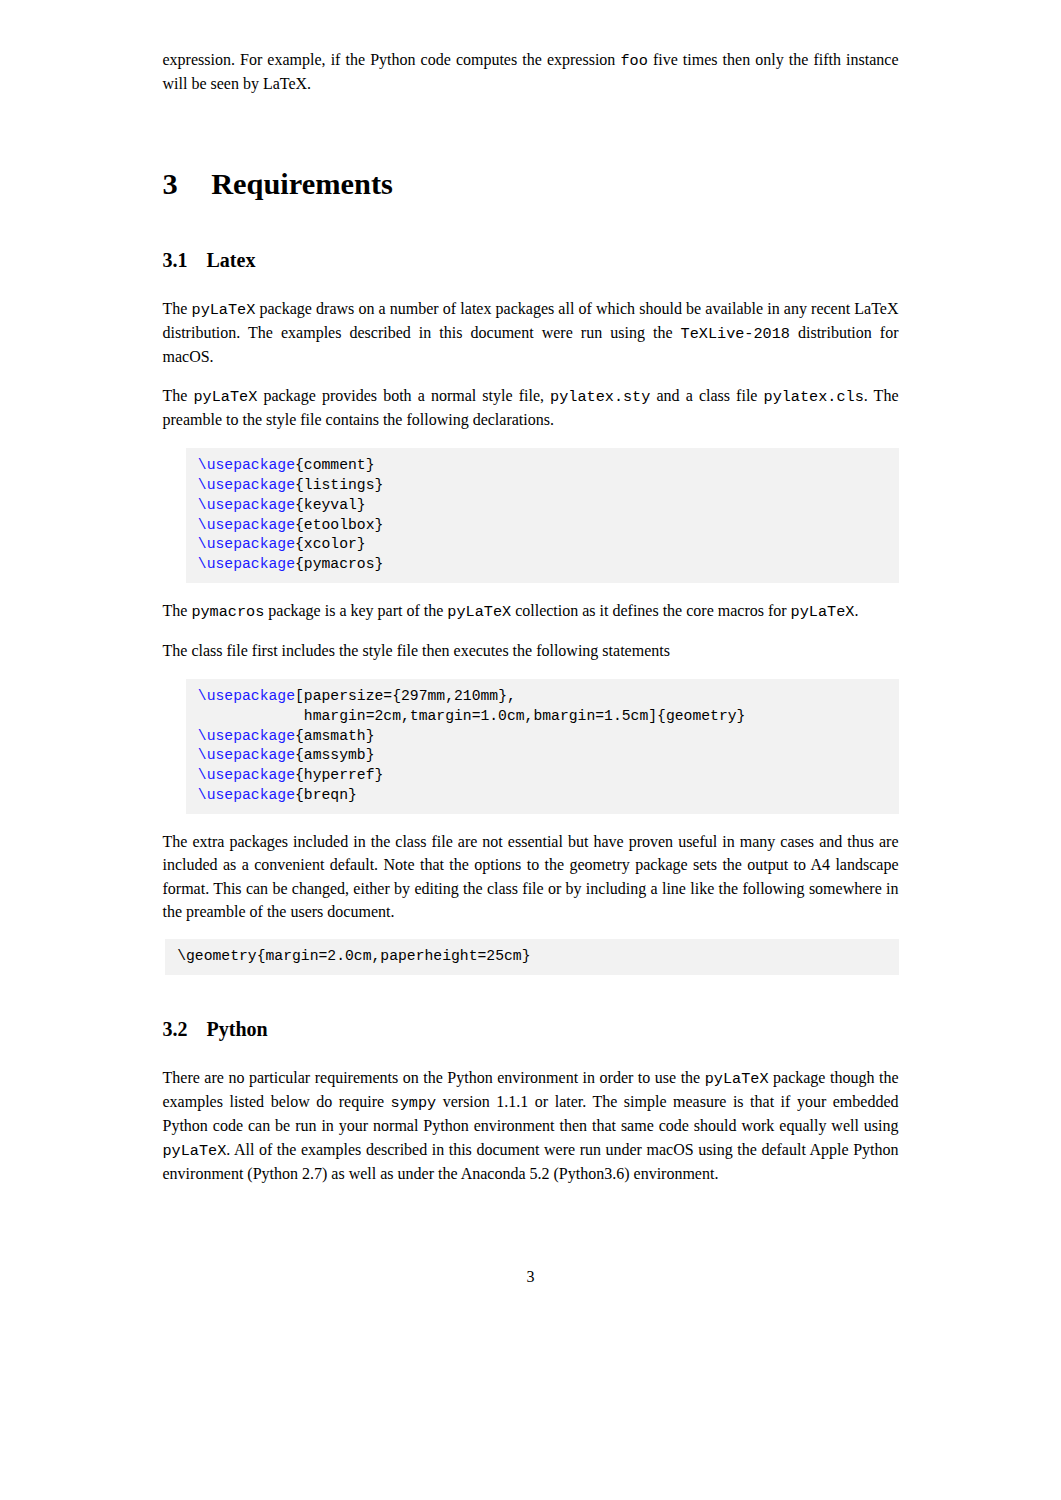expression. For example, if the Python code computes the expression foo five times then only the fifth instance will be seen by LaTeX.
3 Requirements
3.1 Latex
The pyLaTeX package draws on a number of latex packages all of which should be available in any recent LaTeX distribution. The examples described in this document were run using the TeXLive-2018 distribution for macOS.
The pyLaTeX package provides both a normal style file, pylatex.sty and a class file pylatex.cls. The preamble to the style file contains the following declarations.
\usepackage{comment}
\usepackage{listings}
\usepackage{keyval}
\usepackage{etoolbox}
\usepackage{xcolor}
\usepackage{pymacros}
The pymacros package is a key part of the pyLaTeX collection as it defines the core macros for pyLaTeX.
The class file first includes the style file then executes the following statements
\usepackage[papersize={297mm,210mm},
            hmargin=2cm,tmargin=1.0cm,bmargin=1.5cm]{geometry}
\usepackage{amsmath}
\usepackage{amssymb}
\usepackage{hyperref}
\usepackage{breqn}
The extra packages included in the class file are not essential but have proven useful in many cases and thus are included as a convenient default. Note that the options to the geometry package sets the output to A4 landscape format. This can be changed, either by editing the class file or by including a line like the following somewhere in the preamble of the users document.
\geometry{margin=2.0cm,paperheight=25cm}
3.2 Python
There are no particular requirements on the Python environment in order to use the pyLaTeX package though the examples listed below do require sympy version 1.1.1 or later. The simple measure is that if your embedded Python code can be run in your normal Python environment then that same code should work equally well using pyLaTeX. All of the examples described in this document were run under macOS using the default Apple Python environment (Python 2.7) as well as under the Anaconda 5.2 (Python3.6) environment.
3